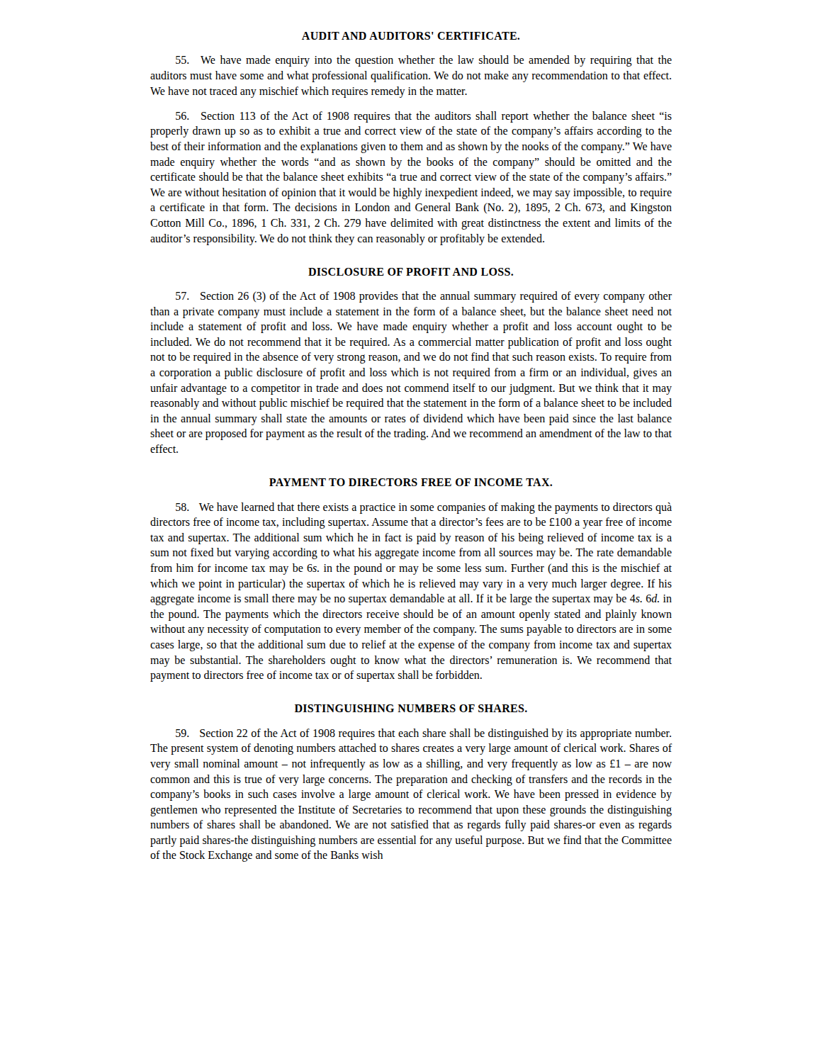Audit and Auditors' Certificate.
55. We have made enquiry into the question whether the law should be amended by requiring that the auditors must have some and what professional qualification. We do not make any recommendation to that effect. We have not traced any mischief which requires remedy in the matter.
56. Section 113 of the Act of 1908 requires that the auditors shall report whether the balance sheet “is properly drawn up so as to exhibit a true and correct view of the state of the company’s affairs according to the best of their information and the explanations given to them and as shown by the nooks of the company.” We have made enquiry whether the words “and as shown by the books of the company” should be omitted and the certificate should be that the balance sheet exhibits “a true and correct view of the state of the company’s affairs.” We are without hesitation of opinion that it would be highly inexpedient indeed, we may say impossible, to require a certificate in that form. The decisions in London and General Bank (No. 2), 1895, 2 Ch. 673, and Kingston Cotton Mill Co., 1896, 1 Ch. 331, 2 Ch. 279 have delimited with great distinctness the extent and limits of the auditor’s responsibility. We do not think they can reasonably or profitably be extended.
Disclosure of Profit and Loss.
57. Section 26 (3) of the Act of 1908 provides that the annual summary required of every company other than a private company must include a statement in the form of a balance sheet, but the balance sheet need not include a statement of profit and loss. We have made enquiry whether a profit and loss account ought to be included. We do not recommend that it be required. As a commercial matter publication of profit and loss ought not to be required in the absence of very strong reason, and we do not find that such reason exists. To require from a corporation a public disclosure of profit and loss which is not required from a firm or an individual, gives an unfair advantage to a competitor in trade and does not commend itself to our judgment. But we think that it may reasonably and without public mischief be required that the statement in the form of a balance sheet to be included in the annual summary shall state the amounts or rates of dividend which have been paid since the last balance sheet or are proposed for payment as the result of the trading. And we recommend an amendment of the law to that effect.
Payment to Directors Free of Income Tax.
58. We have learned that there exists a practice in some companies of making the payments to directors quà directors free of income tax, including supertax. Assume that a director’s fees are to be £100 a year free of income tax and supertax. The additional sum which he in fact is paid by reason of his being relieved of income tax is a sum not fixed but varying according to what his aggregate income from all sources may be. The rate demandable from him for income tax may be 6s. in the pound or may be some less sum. Further (and this is the mischief at which we point in particular) the supertax of which he is relieved may vary in a very much larger degree. If his aggregate income is small there may be no supertax demandable at all. If it be large the supertax may be 4s. 6d. in the pound. The payments which the directors receive should be of an amount openly stated and plainly known without any necessity of computation to every member of the company. The sums payable to directors are in some cases large, so that the additional sum due to relief at the expense of the company from income tax and supertax may be substantial. The shareholders ought to know what the directors’ remuneration is. We recommend that payment to directors free of income tax or of supertax shall be forbidden.
Distinguishing Numbers of Shares.
59. Section 22 of the Act of 1908 requires that each share shall be distinguished by its appropriate number. The present system of denoting numbers attached to shares creates a very large amount of clerical work. Shares of very small nominal amount – not infrequently as low as a shilling, and very frequently as low as £1 – are now common and this is true of very large concerns. The preparation and checking of transfers and the records in the company’s books in such cases involve a large amount of clerical work. We have been pressed in evidence by gentlemen who represented the Institute of Secretaries to recommend that upon these grounds the distinguishing numbers of shares shall be abandoned. We are not satisfied that as regards fully paid shares-or even as regards partly paid shares-the distinguishing numbers are essential for any useful purpose. But we find that the Committee of the Stock Exchange and some of the Banks wish